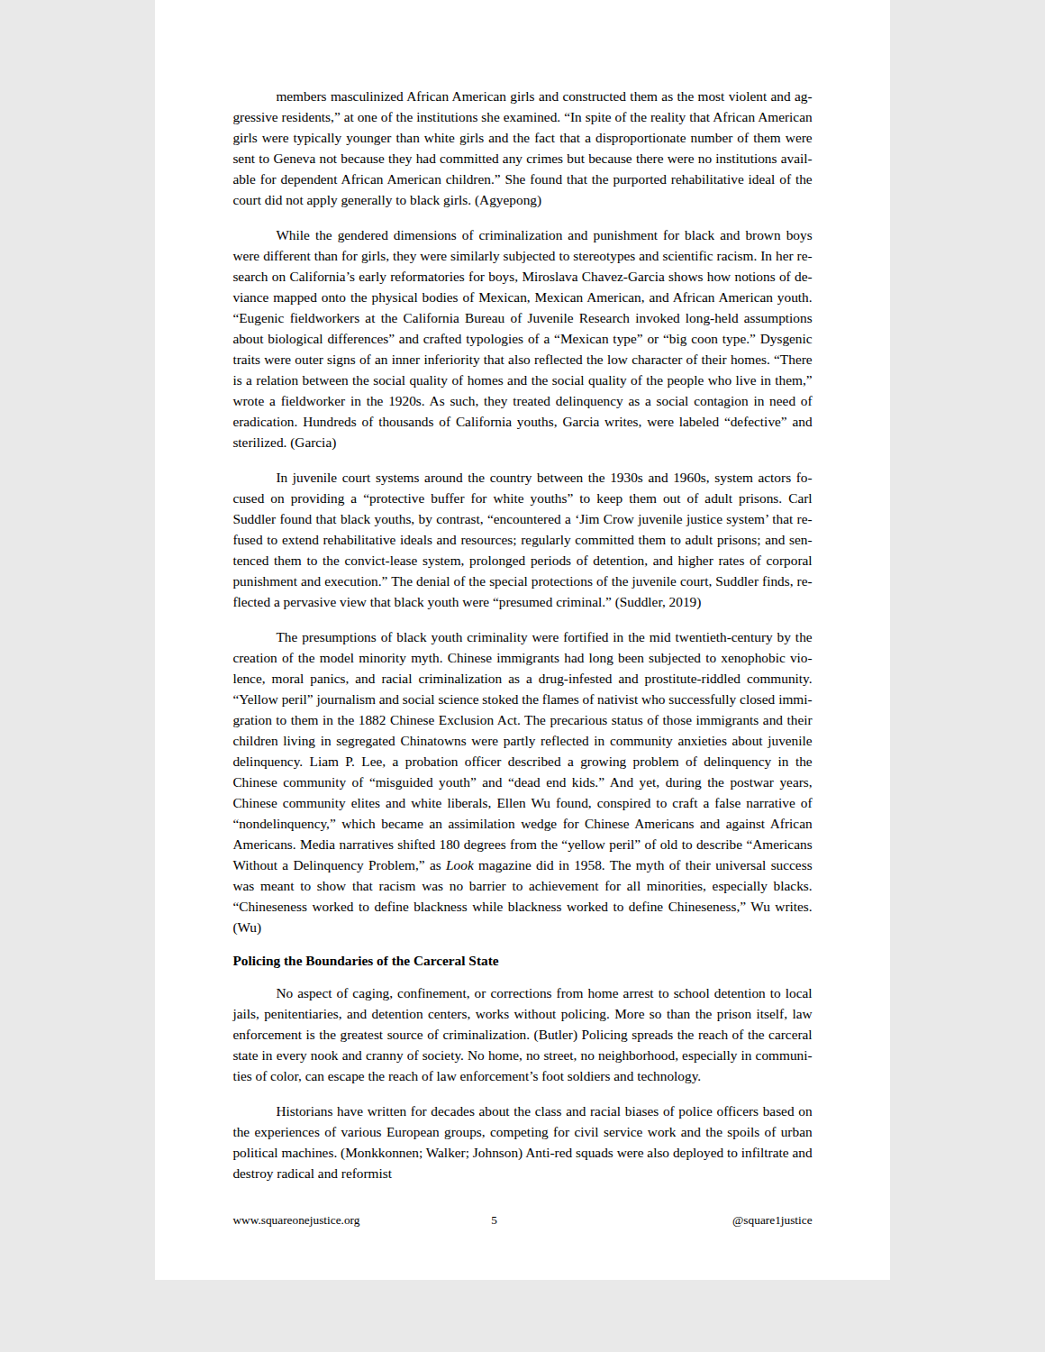members masculinized African American girls and constructed them as the most violent and aggressive residents,” at one of the institutions she examined. “In spite of the reality that African American girls were typically younger than white girls and the fact that a disproportionate number of them were sent to Geneva not because they had committed any crimes but because there were no institutions available for dependent African American children.” She found that the purported rehabilitative ideal of the court did not apply generally to black girls. (Agyepong)
While the gendered dimensions of criminalization and punishment for black and brown boys were different than for girls, they were similarly subjected to stereotypes and scientific racism. In her research on California’s early reformatories for boys, Miroslava Chavez-Garcia shows how notions of deviance mapped onto the physical bodies of Mexican, Mexican American, and African American youth. “Eugenic fieldworkers at the California Bureau of Juvenile Research invoked long-held assumptions about biological differences” and crafted typologies of a “Mexican type” or “big coon type.” Dysgenic traits were outer signs of an inner inferiority that also reflected the low character of their homes. “There is a relation between the social quality of homes and the social quality of the people who live in them,” wrote a fieldworker in the 1920s. As such, they treated delinquency as a social contagion in need of eradication. Hundreds of thousands of California youths, Garcia writes, were labeled “defective” and sterilized. (Garcia)
In juvenile court systems around the country between the 1930s and 1960s, system actors focused on providing a “protective buffer for white youths” to keep them out of adult prisons. Carl Suddler found that black youths, by contrast, “encountered a ‘Jim Crow juvenile justice system’ that refused to extend rehabilitative ideals and resources; regularly committed them to adult prisons; and sentenced them to the convict-lease system, prolonged periods of detention, and higher rates of corporal punishment and execution.” The denial of the special protections of the juvenile court, Suddler finds, reflected a pervasive view that black youth were “presumed criminal.” (Suddler, 2019)
The presumptions of black youth criminality were fortified in the mid twentieth-century by the creation of the model minority myth. Chinese immigrants had long been subjected to xenophobic violence, moral panics, and racial criminalization as a drug-infested and prostitute-riddled community. “Yellow peril” journalism and social science stoked the flames of nativist who successfully closed immigration to them in the 1882 Chinese Exclusion Act. The precarious status of those immigrants and their children living in segregated Chinatowns were partly reflected in community anxieties about juvenile delinquency. Liam P. Lee, a probation officer described a growing problem of delinquency in the Chinese community of “misguided youth” and “dead end kids.” And yet, during the postwar years, Chinese community elites and white liberals, Ellen Wu found, conspired to craft a false narrative of “nondelinquency,” which became an assimilation wedge for Chinese Americans and against African Americans. Media narratives shifted 180 degrees from the “yellow peril” of old to describe “Americans Without a Delinquency Problem,” as Look magazine did in 1958. The myth of their universal success was meant to show that racism was no barrier to achievement for all minorities, especially blacks. “Chineseness worked to define blackness while blackness worked to define Chineseness,” Wu writes. (Wu)
Policing the Boundaries of the Carceral State
No aspect of caging, confinement, or corrections from home arrest to school detention to local jails, penitentiaries, and detention centers, works without policing. More so than the prison itself, law enforcement is the greatest source of criminalization. (Butler) Policing spreads the reach of the carceral state in every nook and cranny of society. No home, no street, no neighborhood, especially in communities of color, can escape the reach of law enforcement’s foot soldiers and technology.
Historians have written for decades about the class and racial biases of police officers based on the experiences of various European groups, competing for civil service work and the spoils of urban political machines. (Monkkonnen; Walker; Johnson) Anti-red squads were also deployed to infiltrate and destroy radical and reformist
www.squareonejustice.org
5
@square1justice